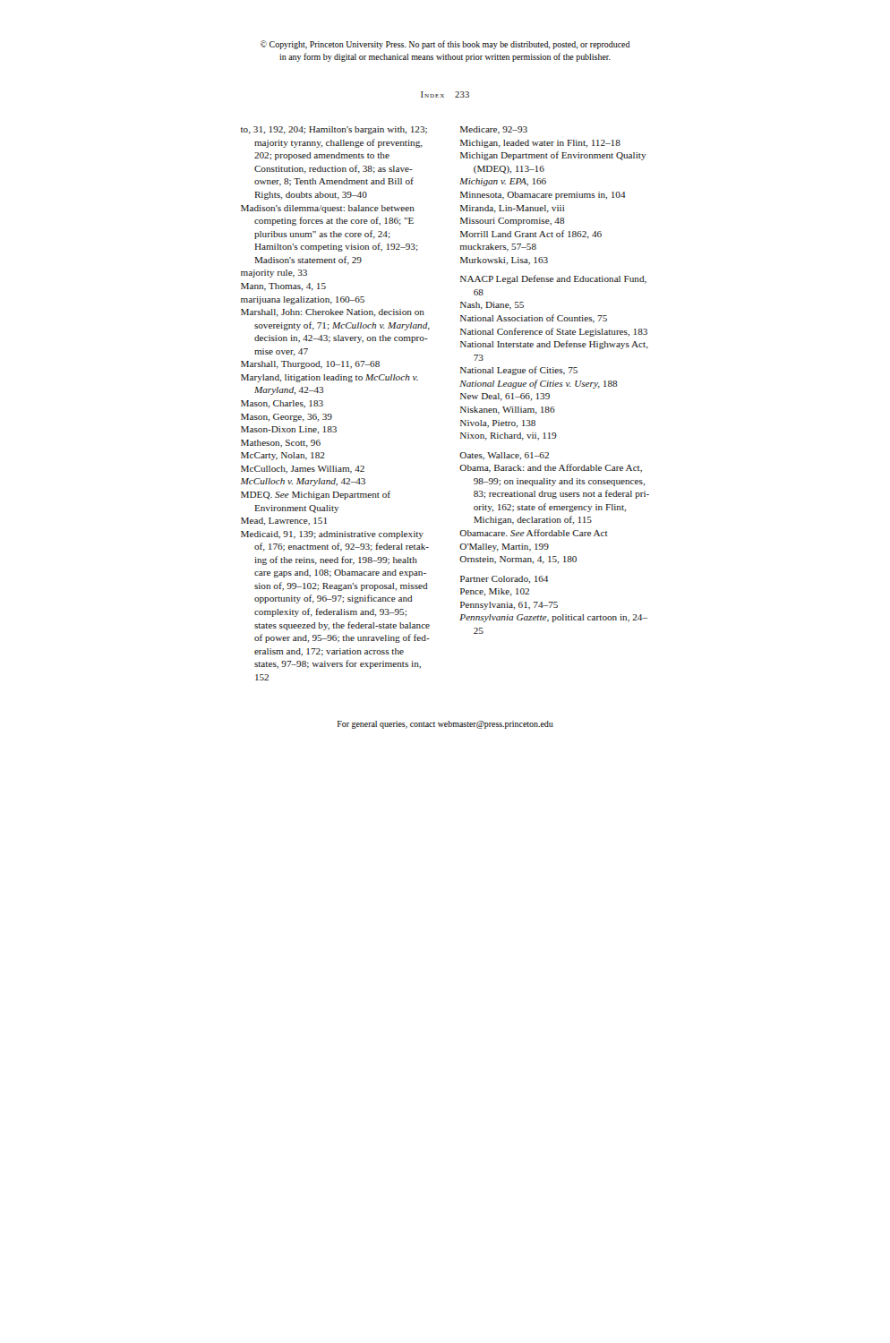© Copyright, Princeton University Press. No part of this book may be distributed, posted, or reproduced in any form by digital or mechanical means without prior written permission of the publisher.
Index 233
to, 31, 192, 204; Hamilton's bargain with, 123; majority tyranny, challenge of preventing, 202; proposed amendments to the Constitution, reduction of, 38; as slave-owner, 8; Tenth Amendment and Bill of Rights, doubts about, 39–40
Madison's dilemma/quest: balance between competing forces at the core of, 186; "E pluribus unum" as the core of, 24; Hamilton's competing vision of, 192–93; Madison's statement of, 29
majority rule, 33
Mann, Thomas, 4, 15
marijuana legalization, 160–65
Marshall, John: Cherokee Nation, decision on sovereignty of, 71; McCulloch v. Maryland, decision in, 42–43; slavery, on the compromise over, 47
Marshall, Thurgood, 10–11, 67–68
Maryland, litigation leading to McCulloch v. Maryland, 42–43
Mason, Charles, 183
Mason, George, 36, 39
Mason-Dixon Line, 183
Matheson, Scott, 96
McCarty, Nolan, 182
McCulloch, James William, 42
McCulloch v. Maryland, 42–43
MDEQ. See Michigan Department of Environment Quality
Mead, Lawrence, 151
Medicaid, 91, 139; administrative complexity of, 176; enactment of, 92–93; federal retaking of the reins, need for, 198–99; health care gaps and, 108; Obamacare and expansion of, 99–102; Reagan's proposal, missed opportunity of, 96–97; significance and complexity of, federalism and, 93–95; states squeezed by, the federal-state balance of power and, 95–96; the unraveling of federalism and, 172; variation across the states, 97–98; waivers for experiments in, 152
Medicare, 92–93
Michigan, leaded water in Flint, 112–18
Michigan Department of Environment Quality (MDEQ), 113–16
Michigan v. EPA, 166
Minnesota, Obamacare premiums in, 104
Miranda, Lin-Manuel, viii
Missouri Compromise, 48
Morrill Land Grant Act of 1862, 46
muckrakers, 57–58
Murkowski, Lisa, 163
NAACP Legal Defense and Educational Fund, 68
Nash, Diane, 55
National Association of Counties, 75
National Conference of State Legislatures, 183
National Interstate and Defense Highways Act, 73
National League of Cities, 75
National League of Cities v. Usery, 188
New Deal, 61–66, 139
Niskanen, William, 186
Nivola, Pietro, 138
Nixon, Richard, vii, 119
Oates, Wallace, 61–62
Obama, Barack: and the Affordable Care Act, 98–99; on inequality and its consequences, 83; recreational drug users not a federal priority, 162; state of emergency in Flint, Michigan, declaration of, 115
Obamacare. See Affordable Care Act
O'Malley, Martin, 199
Ornstein, Norman, 4, 15, 180
Partner Colorado, 164
Pence, Mike, 102
Pennsylvania, 61, 74–75
Pennsylvania Gazette, political cartoon in, 24–25
For general queries, contact webmaster@press.princeton.edu